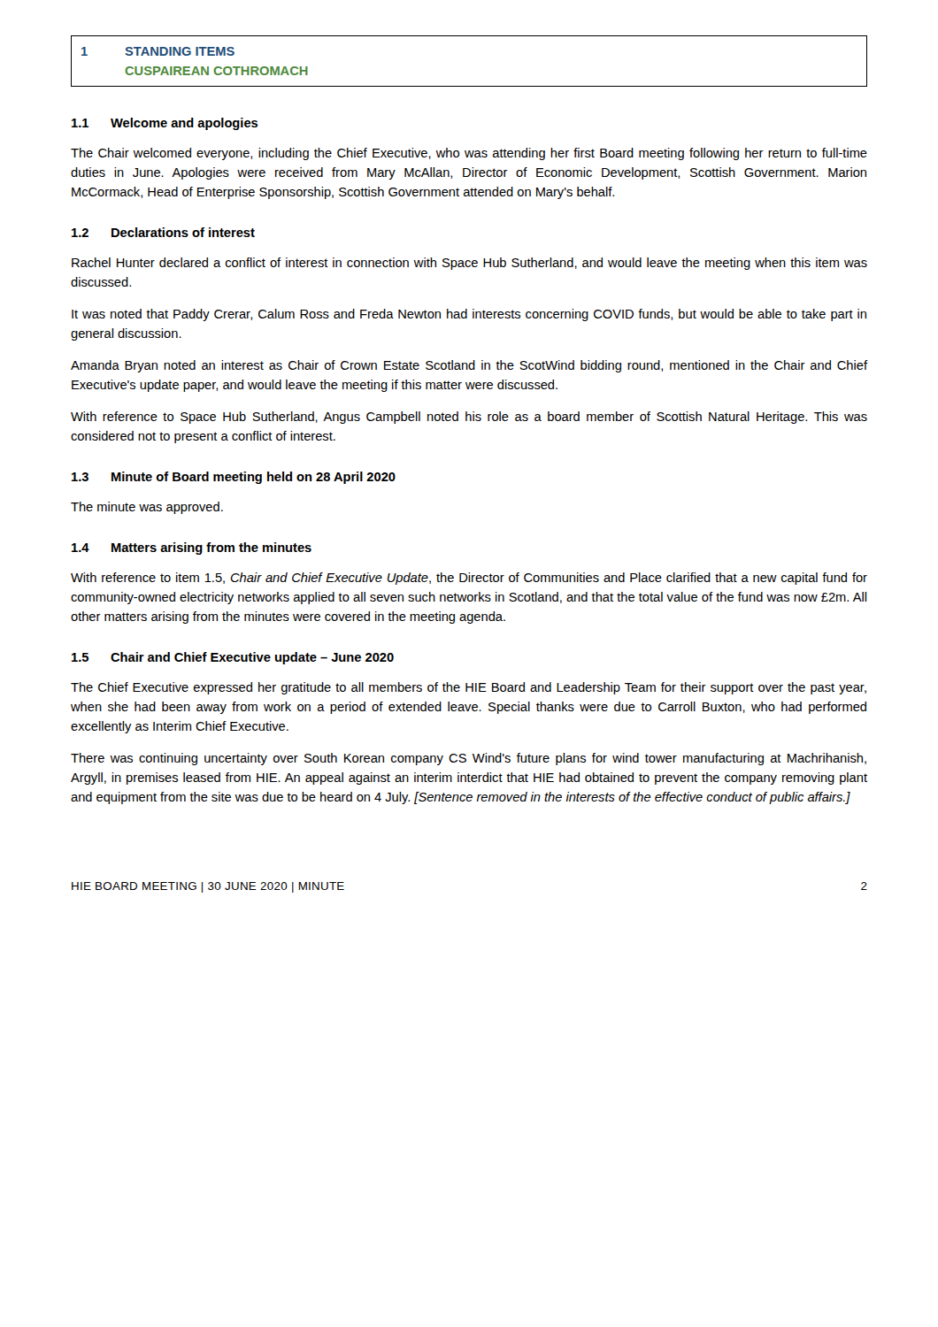| 1 | STANDING ITEMS |
| | CUSPAIREAN COTHROMACH |
1.1 Welcome and apologies
The Chair welcomed everyone, including the Chief Executive, who was attending her first Board meeting following her return to full-time duties in June. Apologies were received from Mary McAllan, Director of Economic Development, Scottish Government. Marion McCormack, Head of Enterprise Sponsorship, Scottish Government attended on Mary's behalf.
1.2 Declarations of interest
Rachel Hunter declared a conflict of interest in connection with Space Hub Sutherland, and would leave the meeting when this item was discussed.
It was noted that Paddy Crerar, Calum Ross and Freda Newton had interests concerning COVID funds, but would be able to take part in general discussion.
Amanda Bryan noted an interest as Chair of Crown Estate Scotland in the ScotWind bidding round, mentioned in the Chair and Chief Executive's update paper, and would leave the meeting if this matter were discussed.
With reference to Space Hub Sutherland, Angus Campbell noted his role as a board member of Scottish Natural Heritage. This was considered not to present a conflict of interest.
1.3 Minute of Board meeting held on 28 April 2020
The minute was approved.
1.4 Matters arising from the minutes
With reference to item 1.5, Chair and Chief Executive Update, the Director of Communities and Place clarified that a new capital fund for community-owned electricity networks applied to all seven such networks in Scotland, and that the total value of the fund was now £2m. All other matters arising from the minutes were covered in the meeting agenda.
1.5 Chair and Chief Executive update – June 2020
The Chief Executive expressed her gratitude to all members of the HIE Board and Leadership Team for their support over the past year, when she had been away from work on a period of extended leave. Special thanks were due to Carroll Buxton, who had performed excellently as Interim Chief Executive.
There was continuing uncertainty over South Korean company CS Wind's future plans for wind tower manufacturing at Machrihanish, Argyll, in premises leased from HIE. An appeal against an interim interdict that HIE had obtained to prevent the company removing plant and equipment from the site was due to be heard on 4 July. [Sentence removed in the interests of the effective conduct of public affairs.]
HIE BOARD MEETING | 30 JUNE 2020 | MINUTE 2